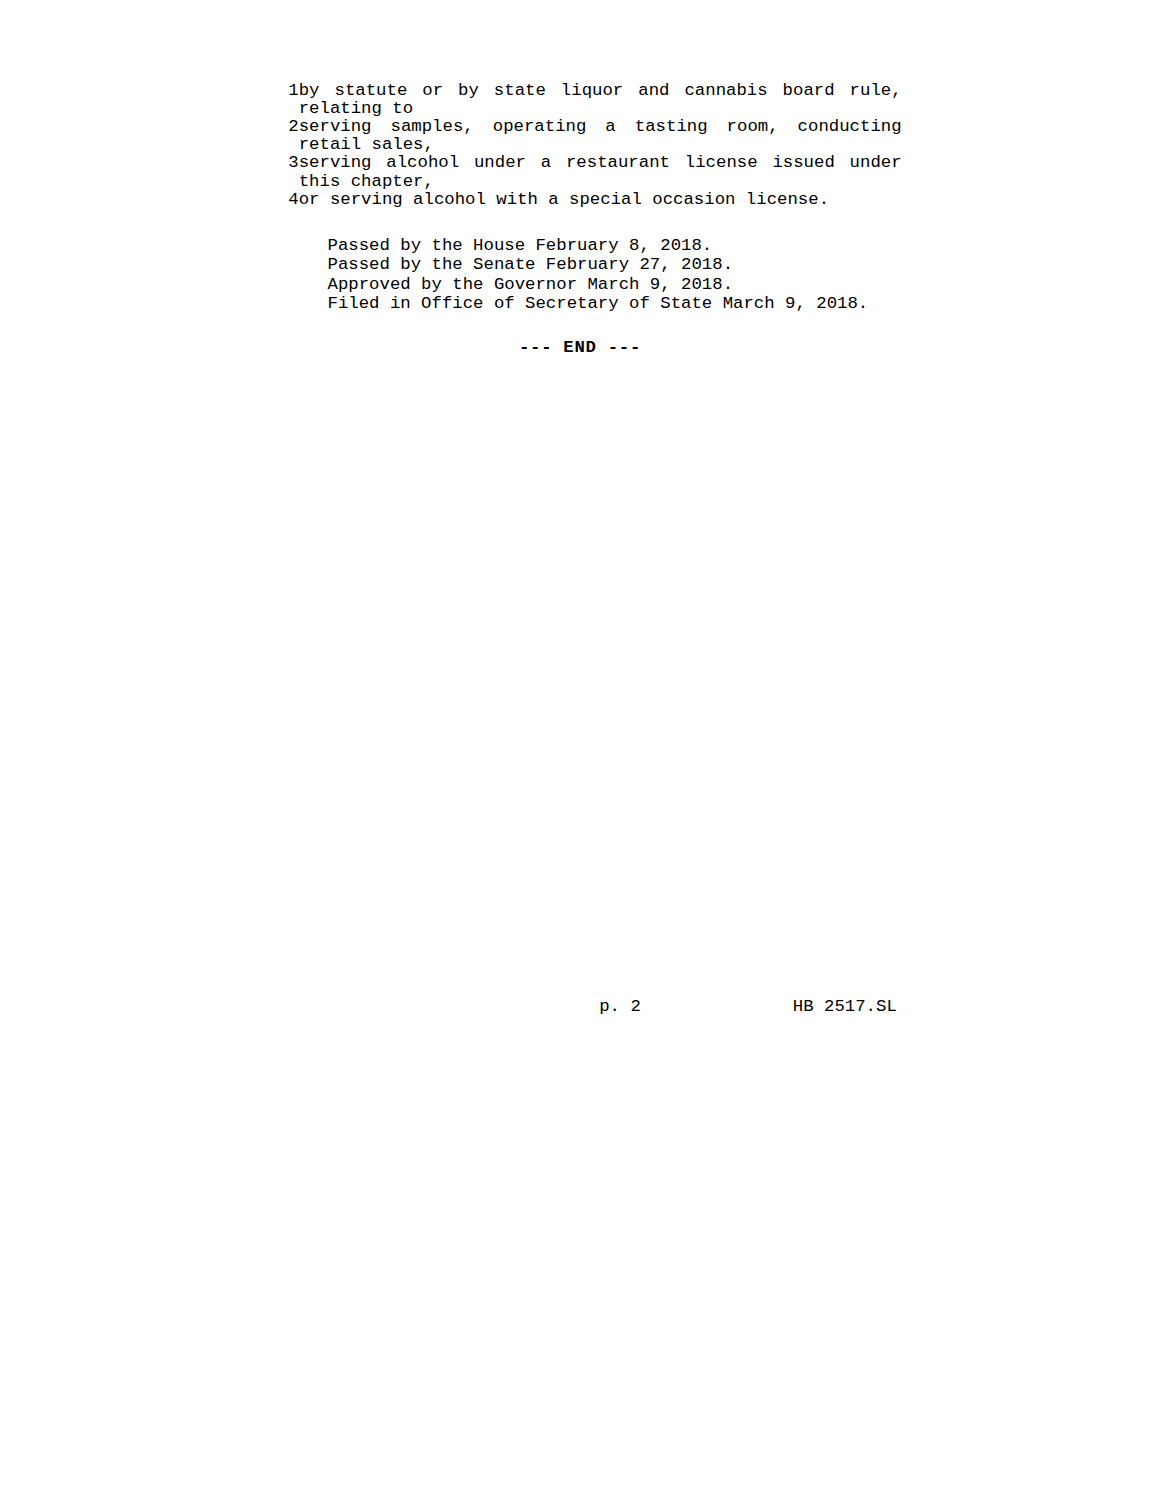| 1 | by statute or by state liquor and cannabis board rule, relating to |
| 2 | serving samples, operating a tasting room, conducting retail sales, |
| 3 | serving alcohol under a restaurant license issued under this chapter, |
| 4 | or serving alcohol with a special occasion license. |
Passed by the House February 8, 2018. Passed by the Senate February 27, 2018. Approved by the Governor March 9, 2018. Filed in Office of Secretary of State March 9, 2018.
--- END ---
p. 2
HB 2517.SL